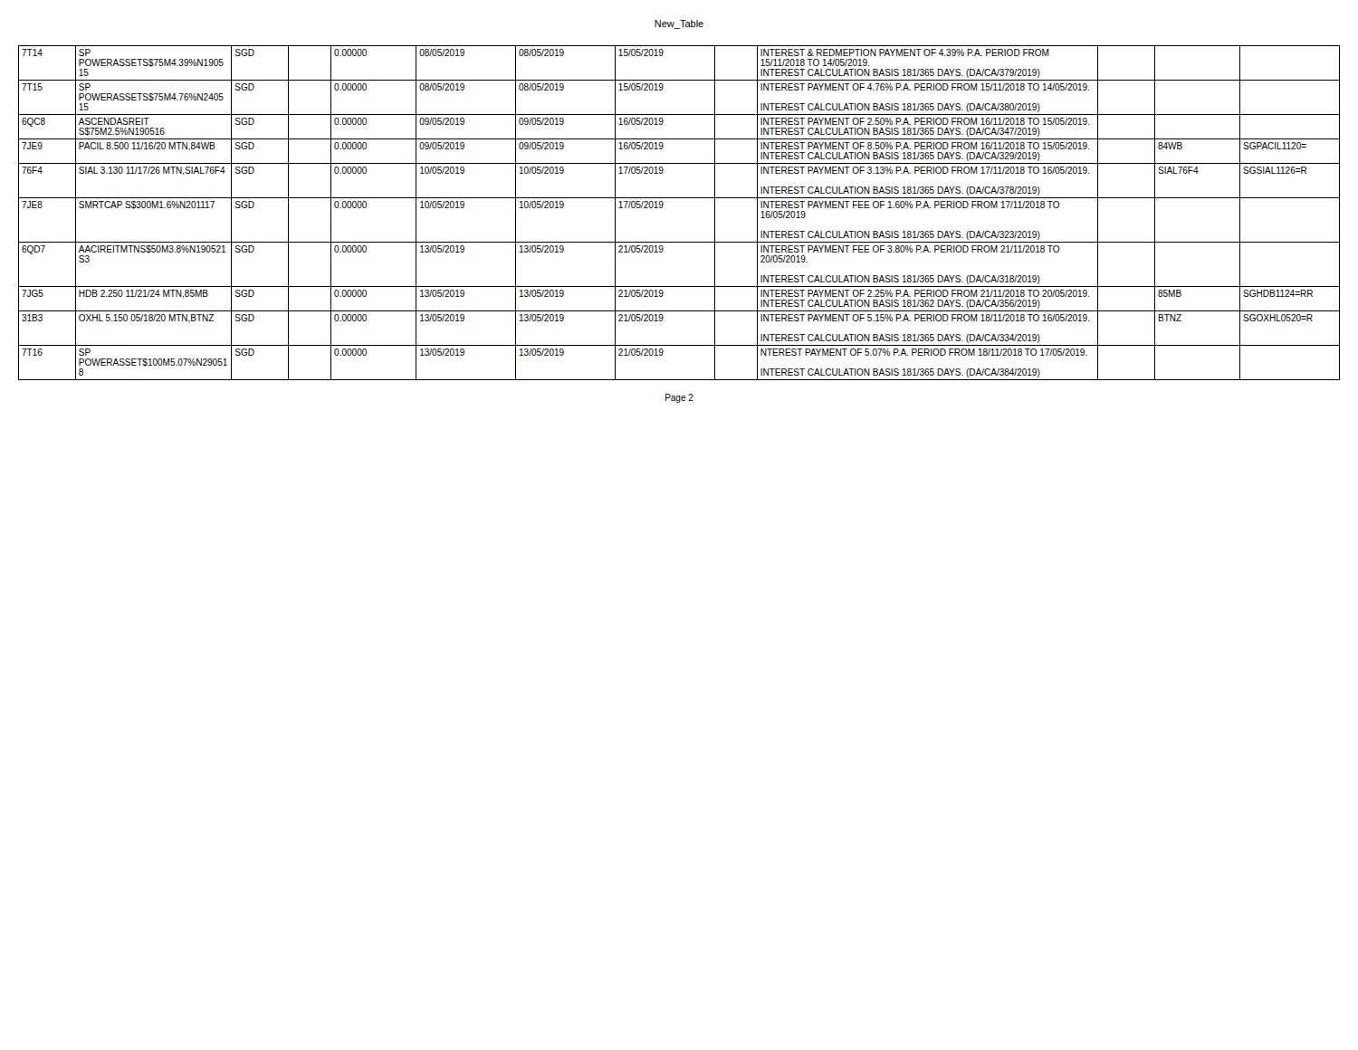New_Table
| 7T14 | SP POWERASSETS$75M4.39%N190515 | SGD | | 0.00000 | 08/05/2019 | 08/05/2019 | 15/05/2019 | | INTEREST & REDMEPTION PAYMENT OF 4.39% P.A. PERIOD FROM 15/11/2018 TO 14/05/2019. INTEREST CALCULATION BASIS 181/365 DAYS. (DA/CA/379/2019) | | | |
| 7T15 | SP POWERASSETS$75M4.76%N240515 | SGD | | 0.00000 | 08/05/2019 | 08/05/2019 | 15/05/2019 | | INTEREST PAYMENT OF 4.76% P.A. PERIOD FROM 15/11/2018 TO 14/05/2019. INTEREST CALCULATION BASIS 181/365 DAYS. (DA/CA/380/2019) | | | |
| 6QC8 | ASCENDASREIT S$75M2.5%N190516 | SGD | | 0.00000 | 09/05/2019 | 09/05/2019 | 16/05/2019 | | INTEREST PAYMENT OF 2.50% P.A. PERIOD FROM 16/11/2018 TO 15/05/2019. INTEREST CALCULATION BASIS 181/365 DAYS. (DA/CA/347/2019) | | | |
| 7JE9 | PACIL 8.500 11/16/20 MTN,84WB | SGD | | 0.00000 | 09/05/2019 | 09/05/2019 | 16/05/2019 | | INTEREST PAYMENT OF 8.50% P.A. PERIOD FROM 16/11/2018 TO 15/05/2019. INTEREST CALCULATION BASIS 181/365 DAYS. (DA/CA/329/2019) | | 84WB | SGPACIL1120= |
| 76F4 | SIAL 3.130 11/17/26 MTN,SIAL76F4 | SGD | | 0.00000 | 10/05/2019 | 10/05/2019 | 17/05/2019 | | INTEREST PAYMENT OF 3.13% P.A. PERIOD FROM 17/11/2018 TO 16/05/2019. INTEREST CALCULATION BASIS 181/365 DAYS. (DA/CA/378/2019) | | SIAL76F4 | SGSIAL1126=R |
| 7JE8 | SMRTCAP S$300M1.6%N201117 | SGD | | 0.00000 | 10/05/2019 | 10/05/2019 | 17/05/2019 | | INTEREST PAYMENT FEE OF 1.60% P.A. PERIOD FROM 17/11/2018 TO 16/05/2019 INTEREST CALCULATION BASIS 181/365 DAYS. (DA/CA/323/2019) | | | |
| 6QD7 | AACIREITMTNS$50M3.8%N190521S3 | SGD | | 0.00000 | 13/05/2019 | 13/05/2019 | 21/05/2019 | | INTEREST PAYMENT FEE OF 3.80% P.A. PERIOD FROM 21/11/2018 TO 20/05/2019. INTEREST CALCULATION BASIS 181/365 DAYS. (DA/CA/318/2019) | | | |
| 7JG5 | HDB 2.250 11/21/24 MTN,85MB | SGD | | 0.00000 | 13/05/2019 | 13/05/2019 | 21/05/2019 | | INTEREST PAYMENT OF 2.25% P.A. PERIOD FROM 21/11/2018 TO 20/05/2019. INTEREST CALCULATION BASIS 181/362 DAYS. (DA/CA/356/2019) | | 85MB | SGHDB1124=RR |
| 31B3 | OXHL 5.150 05/18/20 MTN,BTNZ | SGD | | 0.00000 | 13/05/2019 | 13/05/2019 | 21/05/2019 | | INTEREST PAYMENT OF 5.15% P.A. PERIOD FROM 18/11/2018 TO 16/05/2019. INTEREST CALCULATION BASIS 181/365 DAYS. (DA/CA/334/2019) | | BTNZ | SGOXHL0520=R |
| 7T16 | SP POWERASSET$100M5.07%N290518 | SGD | | 0.00000 | 13/05/2019 | 13/05/2019 | 21/05/2019 | | NTEREST PAYMENT OF 5.07% P.A. PERIOD FROM 18/11/2018 TO 17/05/2019. INTEREST CALCULATION BASIS 181/365 DAYS. (DA/CA/384/2019) | | | |
Page 2